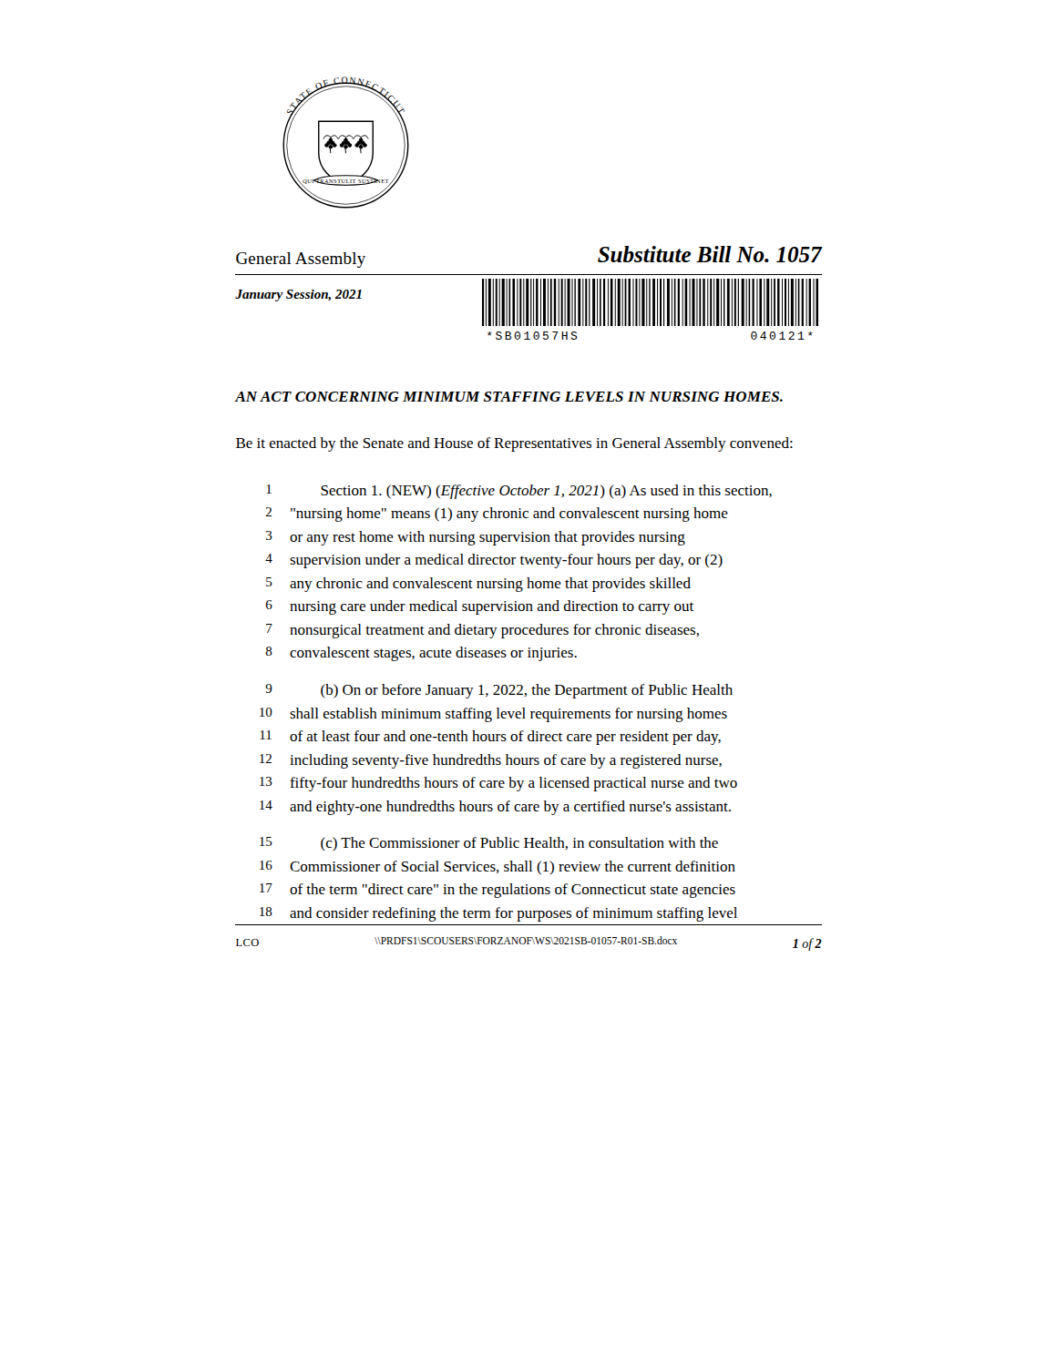STATE OF CONNECTICUT QUI TRANSTULIT SUSTINET
General Assembly
Substitute Bill No. 1057
January Session, 2021
*SB01057HS 040121*
An Act Concerning Minimum Staffing Levels in Nursing Homes.
Be it enacted by the Senate and House of Representatives in General Assembly convened:
Section 1. (NEW) (Effective October 1, 2021) (a) As used in this section,
"nursing home" means (1) any chronic and convalescent nursing home
or any rest home with nursing supervision that provides nursing
supervision under a medical director twenty-four hours per day, or (2)
any chronic and convalescent nursing home that provides skilled
nursing care under medical supervision and direction to carry out
nonsurgical treatment and dietary procedures for chronic diseases,
convalescent stages, acute diseases or injuries.
(b) On or before January 1, 2022, the Department of Public Health
shall establish minimum staffing level requirements for nursing homes
of at least four and one-tenth hours of direct care per resident per day,
including seventy-five hundredths hours of care by a registered nurse,
fifty-four hundredths hours of care by a licensed practical nurse and two
and eighty-one hundredths hours of care by a certified nurse's assistant.
(c) The Commissioner of Public Health, in consultation with the
Commissioner of Social Services, shall (1) review the current definition
of the term "direct care" in the regulations of Connecticut state agencies
and consider redefining the term for purposes of minimum staffing level
LCO
\\PRDFS1\SCOUSERS\FORZANOF\WS\2021SB-01057-R01-SB.docx
1 of 2